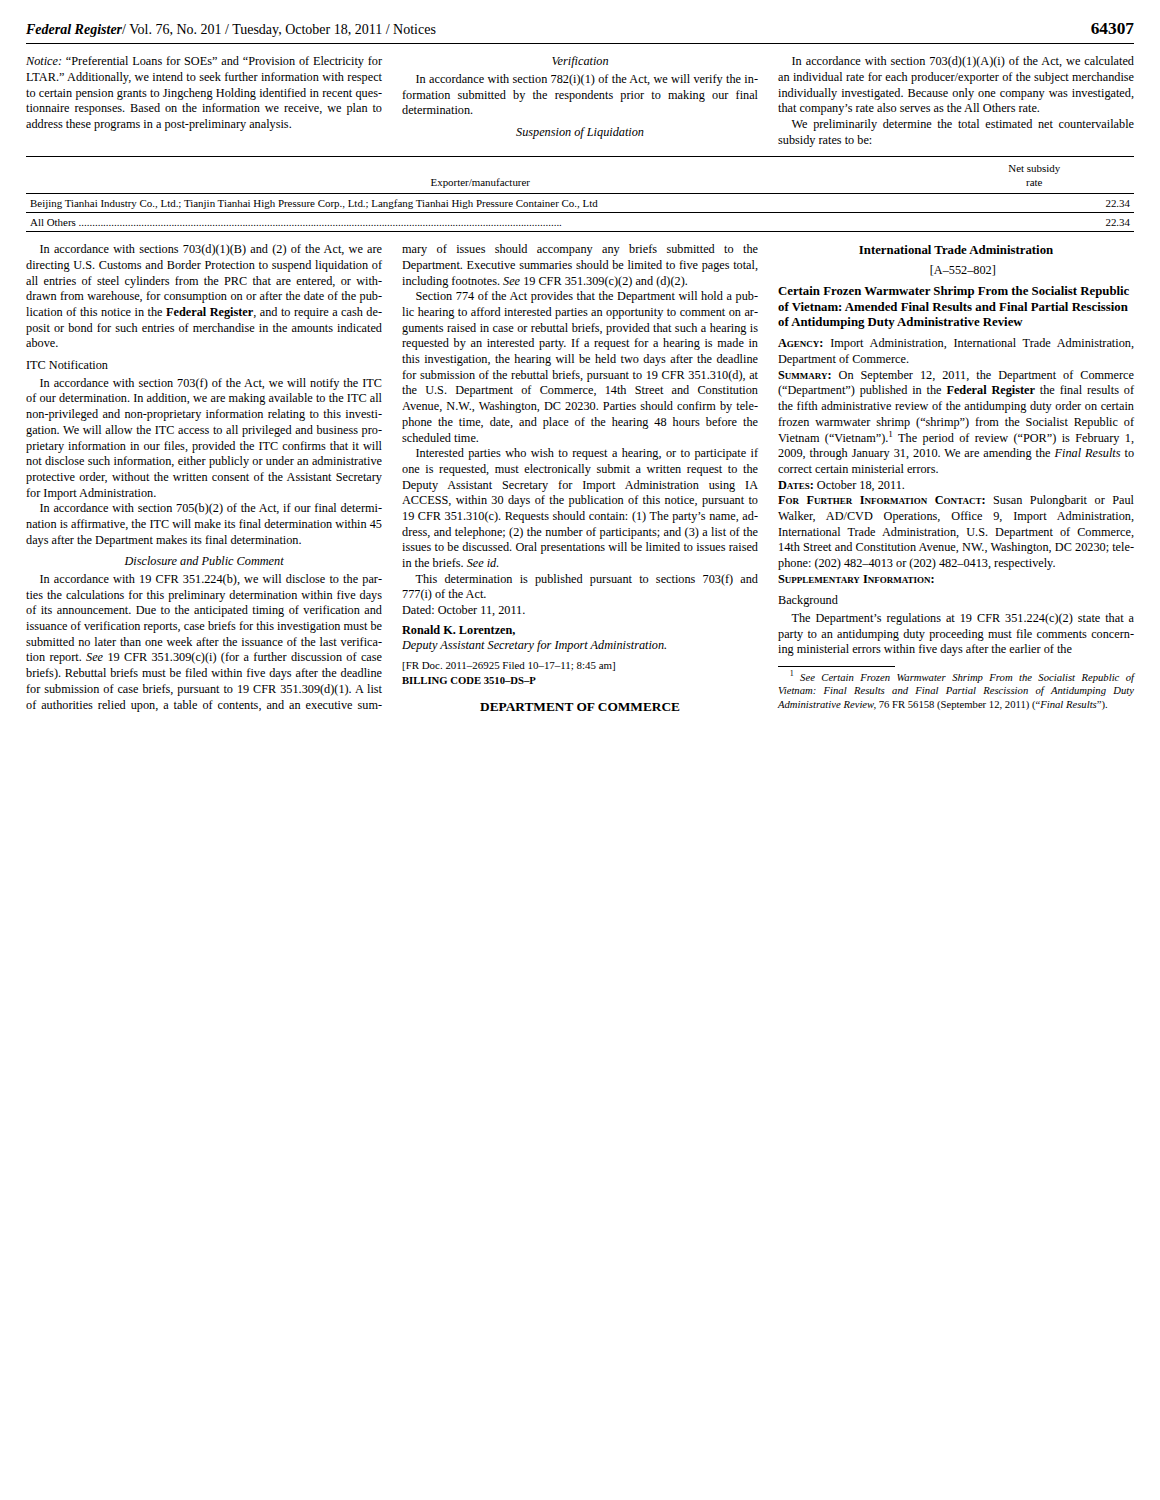Federal Register/ Vol. 76, No. 201 / Tuesday, October 18, 2011 / Notices
64307
Notice: “Preferential Loans for SOEs” and “Provision of Electricity for LTAR.” Additionally, we intend to seek further information with respect to certain pension grants to Jingcheng Holding identified in recent questionnaire responses. Based on the information we receive, we plan to address these programs in a post-preliminary analysis.
Verification
In accordance with section 782(i)(1) of the Act, we will verify the information submitted by the respondents prior to making our final determination.
Suspension of Liquidation
In accordance with section 703(d)(1)(A)(i) of the Act, we calculated an individual rate for each producer/exporter of the subject merchandise individually investigated. Because only one company was investigated, that company’s rate also serves as the All Others rate.
We preliminarily determine the total estimated net countervailable subsidy rates to be:
| Exporter/manufacturer | Net subsidy rate |
| --- | --- |
| Beijing Tianhai Industry Co., Ltd.; Tianjin Tianhai High Pressure Corp., Ltd.; Langfang Tianhai High Pressure Container Co., Ltd | 22.34 |
| All Others ................................................................................................................................................................................. | 22.34 |
In accordance with sections 703(d)(1)(B) and (2) of the Act, we are directing U.S. Customs and Border Protection to suspend liquidation of all entries of steel cylinders from the PRC that are entered, or withdrawn from warehouse, for consumption on or after the date of the publication of this notice in the Federal Register, and to require a cash deposit or bond for such entries of merchandise in the amounts indicated above.
ITC Notification
In accordance with section 703(f) of the Act, we will notify the ITC of our determination. In addition, we are making available to the ITC all non-privileged and non-proprietary information relating to this investigation. We will allow the ITC access to all privileged and business proprietary information in our files, provided the ITC confirms that it will not disclose such information, either publicly or under an administrative protective order, without the written consent of the Assistant Secretary for Import Administration.
In accordance with section 705(b)(2) of the Act, if our final determination is affirmative, the ITC will make its final determination within 45 days after the Department makes its final determination.
Disclosure and Public Comment
In accordance with 19 CFR 351.224(b), we will disclose to the parties the calculations for this preliminary determination within five days of its announcement. Due to the anticipated timing of verification and issuance of verification reports, case briefs for this investigation must be submitted no later than one week after the issuance of the last verification report. See 19 CFR 351.309(c)(i) (for a further discussion of case briefs). Rebuttal briefs must be filed within five days after the deadline for submission of case briefs, pursuant to 19 CFR 351.309(d)(1). A list of authorities relied upon, a table of contents, and an executive summary of issues should accompany any briefs submitted to the Department. Executive summaries should be limited to five pages total, including footnotes. See 19 CFR 351.309(c)(2) and (d)(2).
Section 774 of the Act provides that the Department will hold a public hearing to afford interested parties an opportunity to comment on arguments raised in case or rebuttal briefs, provided that such a hearing is requested by an interested party. If a request for a hearing is made in this investigation, the hearing will be held two days after the deadline for submission of the rebuttal briefs, pursuant to 19 CFR 351.310(d), at the U.S. Department of Commerce, 14th Street and Constitution Avenue, N.W., Washington, DC 20230. Parties should confirm by telephone the time, date, and place of the hearing 48 hours before the scheduled time.
Interested parties who wish to request a hearing, or to participate if one is requested, must electronically submit a written request to the Deputy Assistant Secretary for Import Administration using IA ACCESS, within 30 days of the publication of this notice, pursuant to 19 CFR 351.310(c). Requests should contain: (1) The party’s name, address, and telephone; (2) the number of participants; and (3) a list of the issues to be discussed. Oral presentations will be limited to issues raised in the briefs. See id.
This determination is published pursuant to sections 703(f) and 777(i) of the Act.
Dated: October 11, 2011.
Ronald K. Lorentzen,
Deputy Assistant Secretary for Import Administration.
[FR Doc. 2011–26925 Filed 10–17–11; 8:45 am]
BILLING CODE 3510–DS–P
DEPARTMENT OF COMMERCE
International Trade Administration
[A–552–802]
Certain Frozen Warmwater Shrimp From the Socialist Republic of Vietnam: Amended Final Results and Final Partial Rescission of Antidumping Duty Administrative Review
Agency: Import Administration, International Trade Administration, Department of Commerce.
Summary: On September 12, 2011, the Department of Commerce (“Department”) published in the Federal Register the final results of the fifth administrative review of the antidumping duty order on certain frozen warmwater shrimp (“shrimp”) from the Socialist Republic of Vietnam (“Vietnam”).1 The period of review (“POR”) is February 1, 2009, through January 31, 2010. We are amending the Final Results to correct certain ministerial errors.
Dates: October 18, 2011.
For Further Information Contact: Susan Pulongbarit or Paul Walker, AD/CVD Operations, Office 9, Import Administration, International Trade Administration, U.S. Department of Commerce, 14th Street and Constitution Avenue, NW., Washington, DC 20230; telephone: (202) 482–4013 or (202) 482–0413, respectively.
Supplementary Information:
Background
The Department’s regulations at 19 CFR 351.224(c)(2) state that a party to an antidumping duty proceeding must file comments concerning ministerial errors within five days after the earlier of the
1 See Certain Frozen Warmwater Shrimp From the Socialist Republic of Vietnam: Final Results and Final Partial Rescission of Antidumping Duty Administrative Review, 76 FR 56158 (September 12, 2011) (“Final Results”).